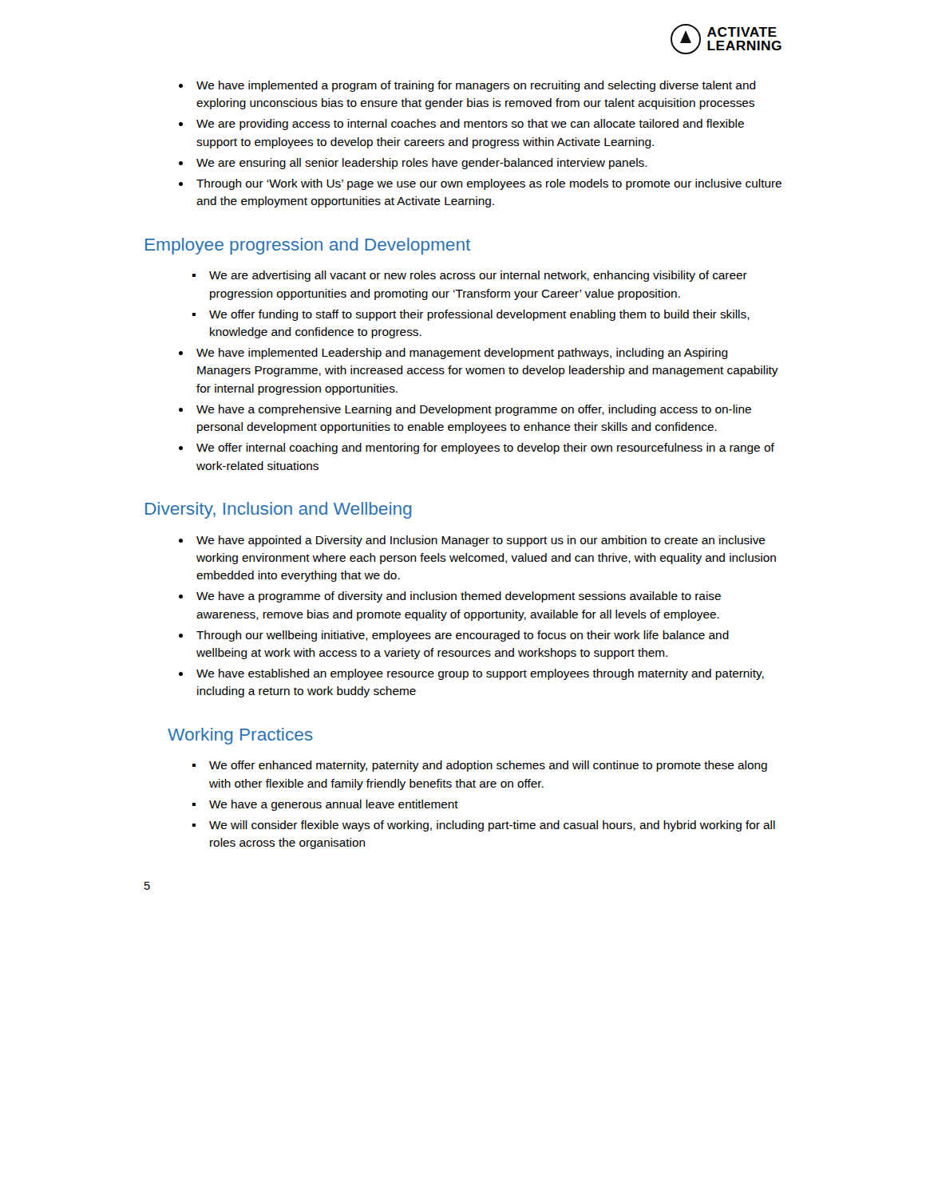ACTIVATE LEARNING
We have implemented a program of training for managers on recruiting and selecting diverse talent and exploring unconscious bias to ensure that gender bias is removed from our talent acquisition processes
We are providing access to internal coaches and mentors so that we can allocate tailored and flexible support to employees to develop their careers and progress within Activate Learning.
We are ensuring all senior leadership roles have gender-balanced interview panels.
Through our ‘Work with Us’ page we use our own employees as role models to promote our inclusive culture and the employment opportunities at Activate Learning.
Employee progression and Development
We are advertising all vacant or new roles across our internal network, enhancing visibility of career progression opportunities and promoting our ‘Transform your Career’ value proposition.
We offer funding to staff to support their professional development enabling them to build their skills, knowledge and confidence to progress.
We have implemented Leadership and management development pathways, including an Aspiring Managers Programme, with increased access for women to develop leadership and management capability for internal progression opportunities.
We have a comprehensive Learning and Development programme on offer, including access to on-line personal development opportunities to enable employees to enhance their skills and confidence.
We offer internal coaching and mentoring for employees to develop their own resourcefulness in a range of work-related situations
Diversity, Inclusion and Wellbeing
We have appointed a Diversity and Inclusion Manager to support us in our ambition to create an inclusive working environment where each person feels welcomed, valued and can thrive, with equality and inclusion embedded into everything that we do.
We have a programme of diversity and inclusion themed development sessions available to raise awareness, remove bias and promote equality of opportunity, available for all levels of employee.
Through our wellbeing initiative, employees are encouraged to focus on their work life balance and wellbeing at work with access to a variety of resources and workshops to support them.
We have established an employee resource group to support employees through maternity and paternity, including a return to work buddy scheme
Working Practices
We offer enhanced maternity, paternity and adoption schemes and will continue to promote these along with other flexible and family friendly benefits that are on offer.
We have a generous annual leave entitlement
We will consider flexible ways of working, including part-time and casual hours, and hybrid working for all roles across the organisation
5